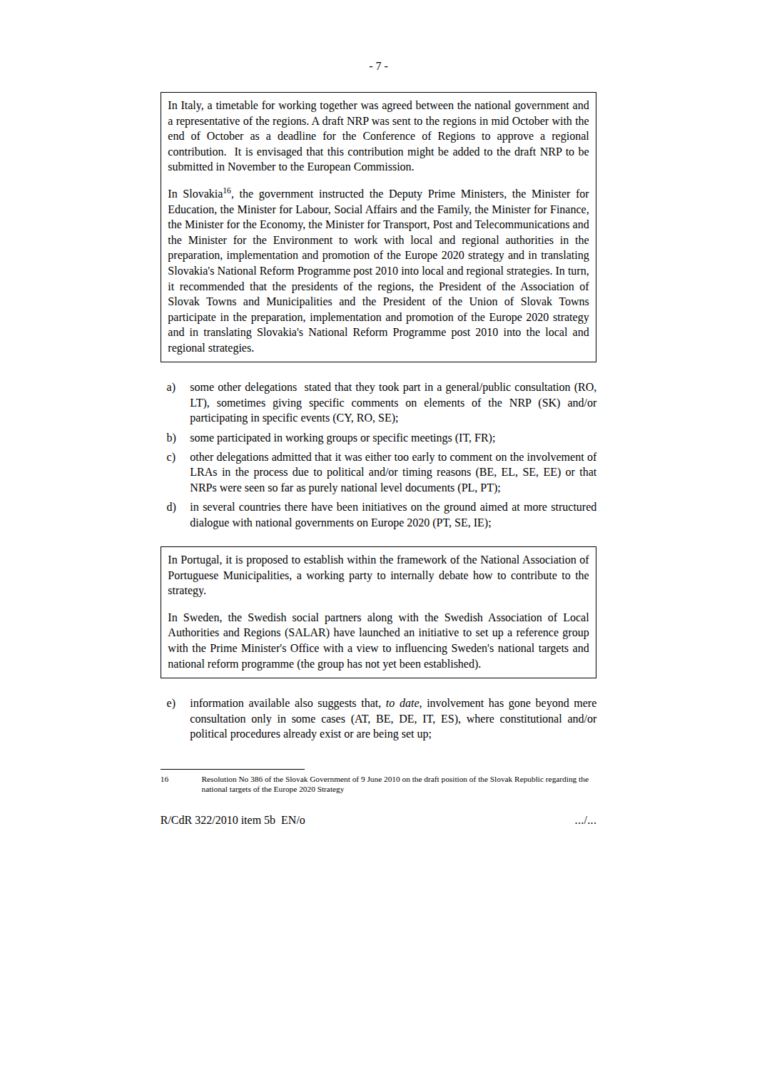- 7 -
In Italy, a timetable for working together was agreed between the national government and a representative of the regions. A draft NRP was sent to the regions in mid October with the end of October as a deadline for the Conference of Regions to approve a regional contribution. It is envisaged that this contribution might be added to the draft NRP to be submitted in November to the European Commission.
In Slovakia16, the government instructed the Deputy Prime Ministers, the Minister for Education, the Minister for Labour, Social Affairs and the Family, the Minister for Finance, the Minister for the Economy, the Minister for Transport, Post and Telecommunications and the Minister for the Environment to work with local and regional authorities in the preparation, implementation and promotion of the Europe 2020 strategy and in translating Slovakia's National Reform Programme post 2010 into local and regional strategies. In turn, it recommended that the presidents of the regions, the President of the Association of Slovak Towns and Municipalities and the President of the Union of Slovak Towns participate in the preparation, implementation and promotion of the Europe 2020 strategy and in translating Slovakia's National Reform Programme post 2010 into the local and regional strategies.
a) some other delegations stated that they took part in a general/public consultation (RO, LT), sometimes giving specific comments on elements of the NRP (SK) and/or participating in specific events (CY, RO, SE);
b) some participated in working groups or specific meetings (IT, FR);
c) other delegations admitted that it was either too early to comment on the involvement of LRAs in the process due to political and/or timing reasons (BE, EL, SE, EE) or that NRPs were seen so far as purely national level documents (PL, PT);
d) in several countries there have been initiatives on the ground aimed at more structured dialogue with national governments on Europe 2020 (PT, SE, IE);
In Portugal, it is proposed to establish within the framework of the National Association of Portuguese Municipalities, a working party to internally debate how to contribute to the strategy.
In Sweden, the Swedish social partners along with the Swedish Association of Local Authorities and Regions (SALAR) have launched an initiative to set up a reference group with the Prime Minister's Office with a view to influencing Sweden's national targets and national reform programme (the group has not yet been established).
e) information available also suggests that, to date, involvement has gone beyond mere consultation only in some cases (AT, BE, DE, IT, ES), where constitutional and/or political procedures already exist or are being set up;
16 Resolution No 386 of the Slovak Government of 9 June 2010 on the draft position of the Slovak Republic regarding the national targets of the Europe 2020 Strategy
R/CdR 322/2010 item 5b EN/o .../...